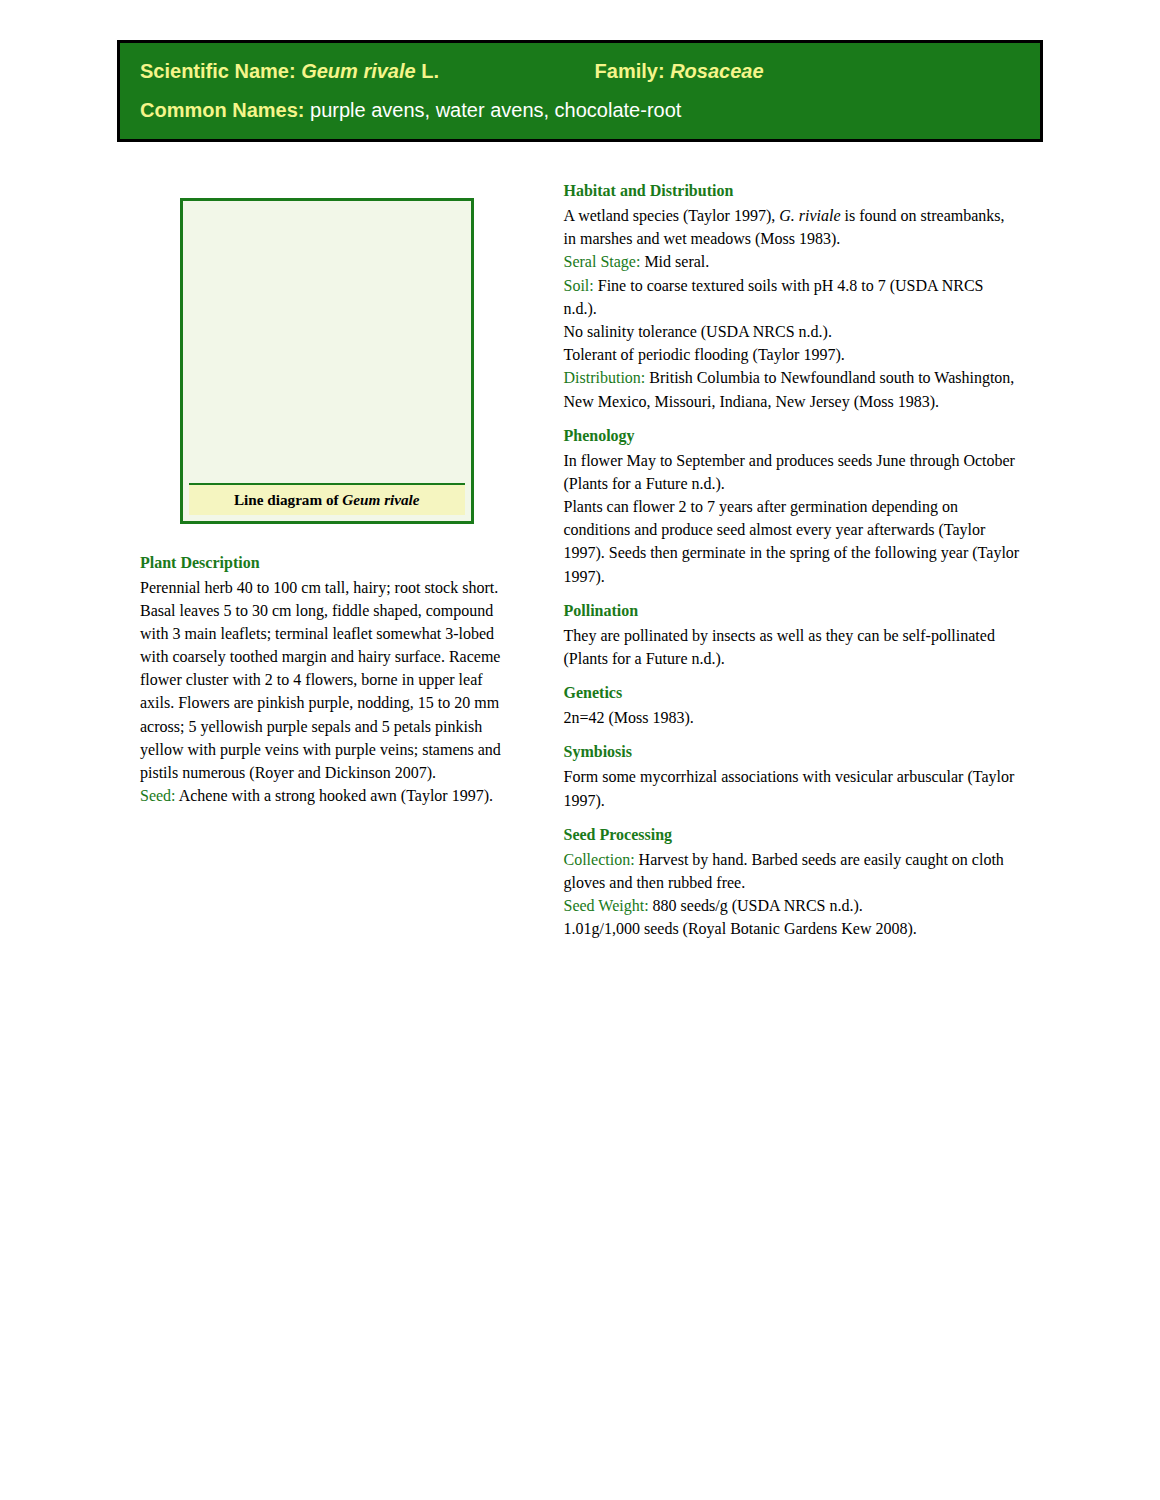Scientific Name: Geum rivale L. Family: Rosaceae
Common Names: purple avens, water avens, chocolate-root
Line diagram of Geum rivale
Plant Description
Perennial herb 40 to 100 cm tall, hairy; root stock short. Basal leaves 5 to 30 cm long, fiddle shaped, compound with 3 main leaflets; terminal leaflet somewhat 3-lobed with coarsely toothed margin and hairy surface. Raceme flower cluster with 2 to 4 flowers, borne in upper leaf axils. Flowers are pinkish purple, nodding, 15 to 20 mm across; 5 yellowish purple sepals and 5 petals pinkish yellow with purple veins with purple veins; stamens and pistils numerous (Royer and Dickinson 2007).
Seed: Achene with a strong hooked awn (Taylor 1997).
Habitat and Distribution
A wetland species (Taylor 1997), G. riviale is found on streambanks, in marshes and wet meadows (Moss 1983).
Seral Stage: Mid seral.
Soil: Fine to coarse textured soils with pH 4.8 to 7 (USDA NRCS n.d.).
No salinity tolerance (USDA NRCS n.d.).
Tolerant of periodic flooding (Taylor 1997).
Distribution: British Columbia to Newfoundland south to Washington, New Mexico, Missouri, Indiana, New Jersey (Moss 1983).
Phenology
In flower May to September and produces seeds June through October (Plants for a Future n.d.).
Plants can flower 2 to 7 years after germination depending on conditions and produce seed almost every year afterwards (Taylor 1997). Seeds then germinate in the spring of the following year (Taylor 1997).
Pollination
They are pollinated by insects as well as they can be self-pollinated (Plants for a Future n.d.).
Genetics
2n=42 (Moss 1983).
Symbiosis
Form some mycorrhizal associations with vesicular arbuscular (Taylor 1997).
Seed Processing
Collection: Harvest by hand. Barbed seeds are easily caught on cloth gloves and then rubbed free.
Seed Weight: 880 seeds/g (USDA NRCS n.d.).
1.01g/1,000 seeds (Royal Botanic Gardens Kew 2008).